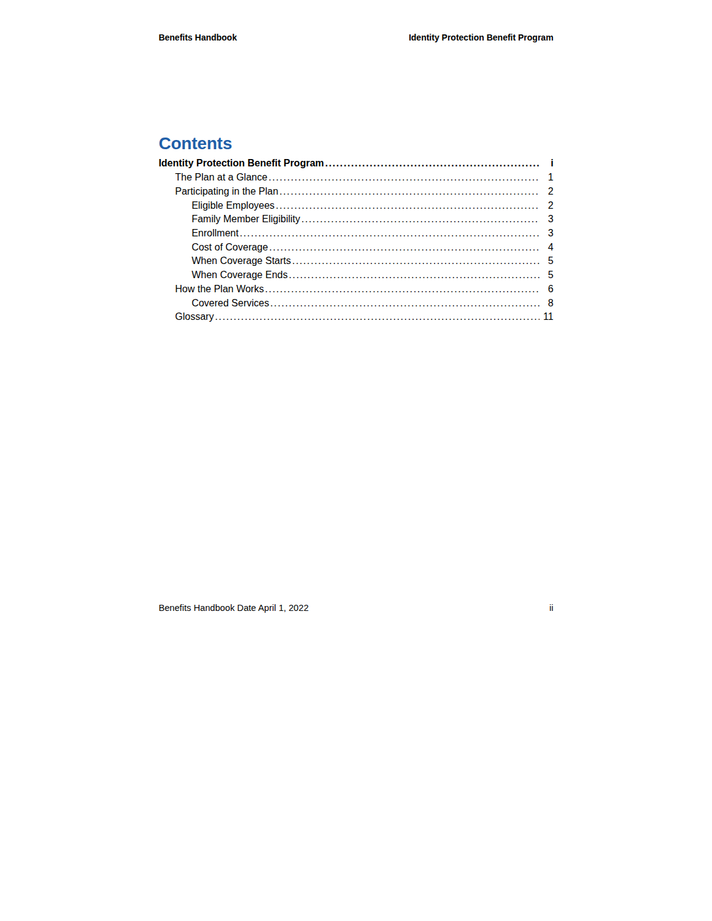Benefits Handbook Identity Protection Benefit Program
Contents
Identity Protection Benefit Program ........................................................................... i
The Plan at a Glance ................................................................................................. 1
Participating in the Plan ........................................................................................... 2
Eligible Employees .............................................................................................. 2
Family Member Eligibility ..................................................................................... 3
Enrollment ......................................................................................................... 3
Cost of Coverage .............................................................................................. 4
When Coverage Starts ....................................................................................... 5
When Coverage Ends ......................................................................................... 5
How the Plan Works ................................................................................................. 6
Covered Services .............................................................................................. 8
Glossary .............................................................................................................. 11
Benefits Handbook Date April 1, 2022 ii